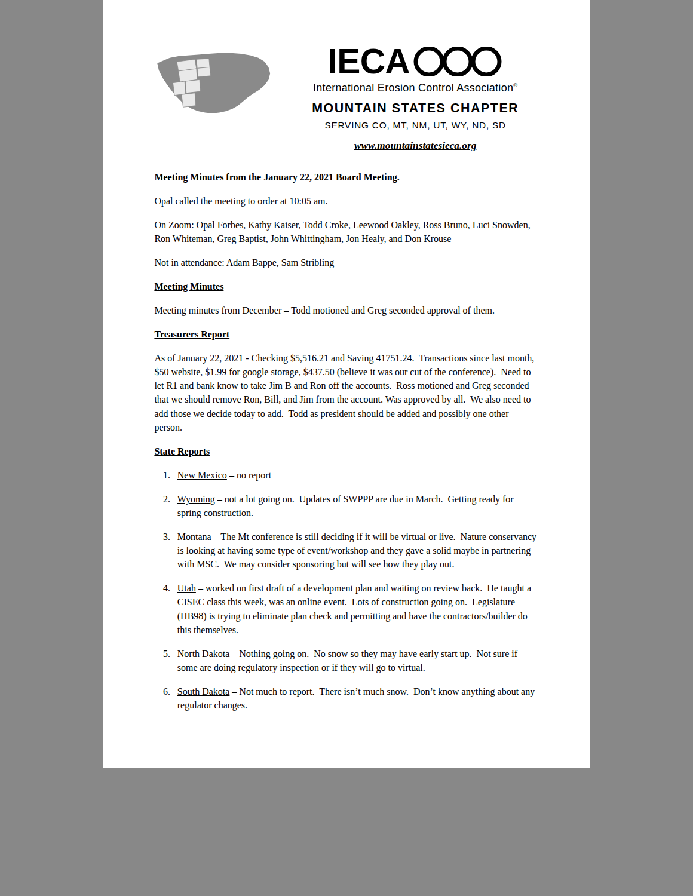IECA
International Erosion Control Association®
MOUNTAIN STATES CHAPTER
SERVING CO, MT, NM, UT, WY, ND, SD
www.mountainstatesieca.org
Meeting Minutes from the January 22, 2021 Board Meeting.
Opal called the meeting to order at 10:05 am.
On Zoom: Opal Forbes, Kathy Kaiser, Todd Croke, Leewood Oakley, Ross Bruno, Luci Snowden, Ron Whiteman, Greg Baptist, John Whittingham, Jon Healy, and Don Krouse
Not in attendance: Adam Bappe, Sam Stribling
Meeting Minutes
Meeting minutes from December – Todd motioned and Greg seconded approval of them.
Treasurers Report
As of January 22, 2021 - Checking $5,516.21 and Saving 41751.24. Transactions since last month, $50 website, $1.99 for google storage, $437.50 (believe it was our cut of the conference). Need to let R1 and bank know to take Jim B and Ron off the accounts. Ross motioned and Greg seconded that we should remove Ron, Bill, and Jim from the account. Was approved by all. We also need to add those we decide today to add. Todd as president should be added and possibly one other person.
State Reports
New Mexico – no report
Wyoming – not a lot going on. Updates of SWPPP are due in March. Getting ready for spring construction.
Montana – The Mt conference is still deciding if it will be virtual or live. Nature conservancy is looking at having some type of event/workshop and they gave a solid maybe in partnering with MSC. We may consider sponsoring but will see how they play out.
Utah – worked on first draft of a development plan and waiting on review back. He taught a CISEC class this week, was an online event. Lots of construction going on. Legislature (HB98) is trying to eliminate plan check and permitting and have the contractors/builder do this themselves.
North Dakota – Nothing going on. No snow so they may have early start up. Not sure if some are doing regulatory inspection or if they will go to virtual.
South Dakota – Not much to report. There isn’t much snow. Don’t know anything about any regulator changes.